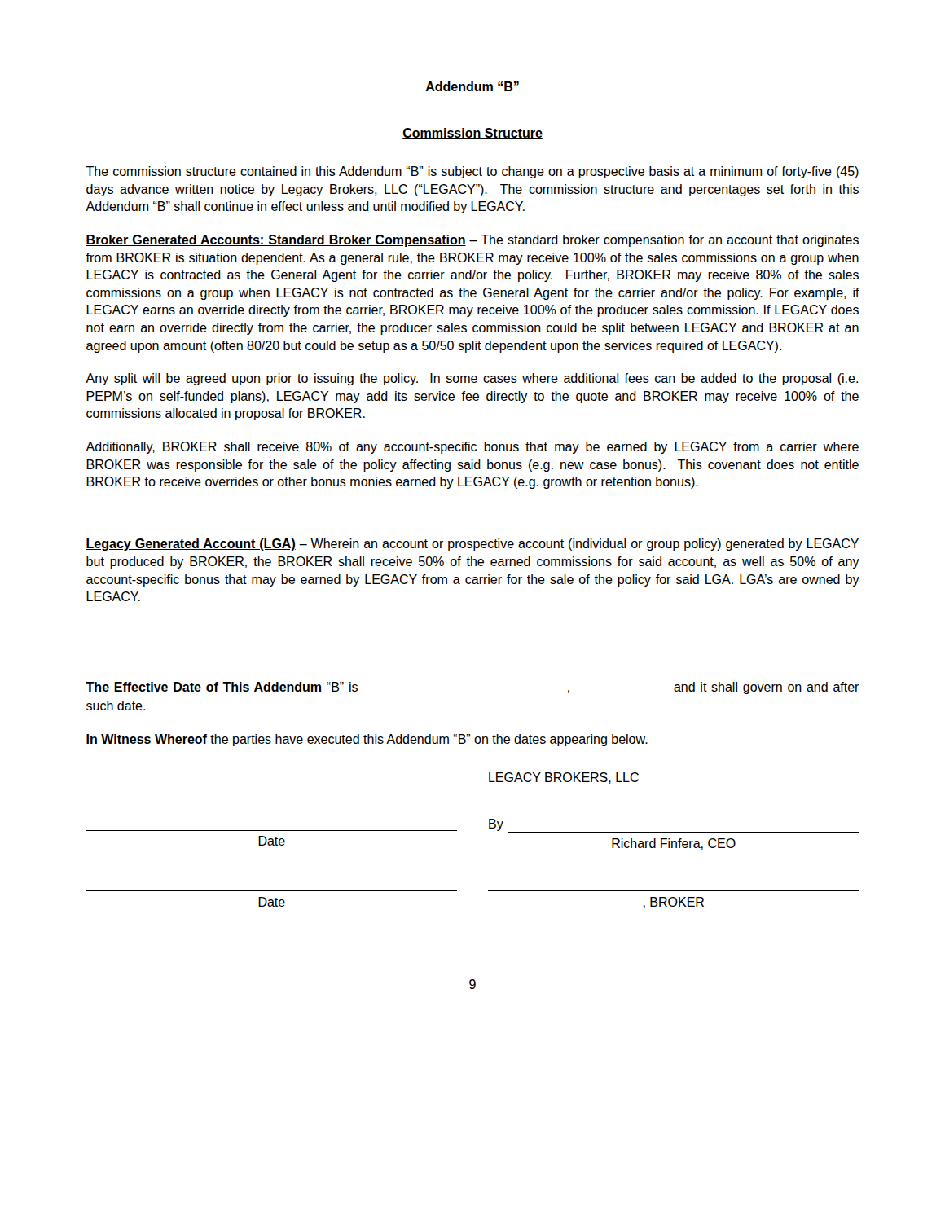Addendum “B”
Commission Structure
The commission structure contained in this Addendum “B” is subject to change on a prospective basis at a minimum of forty-five (45) days advance written notice by Legacy Brokers, LLC (“LEGACY”). The commission structure and percentages set forth in this Addendum “B” shall continue in effect unless and until modified by LEGACY.
Broker Generated Accounts: Standard Broker Compensation – The standard broker compensation for an account that originates from BROKER is situation dependent. As a general rule, the BROKER may receive 100% of the sales commissions on a group when LEGACY is contracted as the General Agent for the carrier and/or the policy. Further, BROKER may receive 80% of the sales commissions on a group when LEGACY is not contracted as the General Agent for the carrier and/or the policy. For example, if LEGACY earns an override directly from the carrier, BROKER may receive 100% of the producer sales commission. If LEGACY does not earn an override directly from the carrier, the producer sales commission could be split between LEGACY and BROKER at an agreed upon amount (often 80/20 but could be setup as a 50/50 split dependent upon the services required of LEGACY).
Any split will be agreed upon prior to issuing the policy. In some cases where additional fees can be added to the proposal (i.e. PEPM’s on self-funded plans), LEGACY may add its service fee directly to the quote and BROKER may receive 100% of the commissions allocated in proposal for BROKER.
Additionally, BROKER shall receive 80% of any account-specific bonus that may be earned by LEGACY from a carrier where BROKER was responsible for the sale of the policy affecting said bonus (e.g. new case bonus). This covenant does not entitle BROKER to receive overrides or other bonus monies earned by LEGACY (e.g. growth or retention bonus).
Legacy Generated Account (LGA) – Wherein an account or prospective account (individual or group policy) generated by LEGACY but produced by BROKER, the BROKER shall receive 50% of the earned commissions for said account, as well as 50% of any account-specific bonus that may be earned by LEGACY from a carrier for the sale of the policy for said LGA. LGA’s are owned by LEGACY.
The Effective Date of This Addendum “B” is , and it shall govern on and after such date.
In Witness Whereof the parties have executed this Addendum “B” on the dates appearing below.
LEGACY BROKERS, LLC
| Date | | By Richard Finfera, CEO |
| Date | | , BROKER |
9